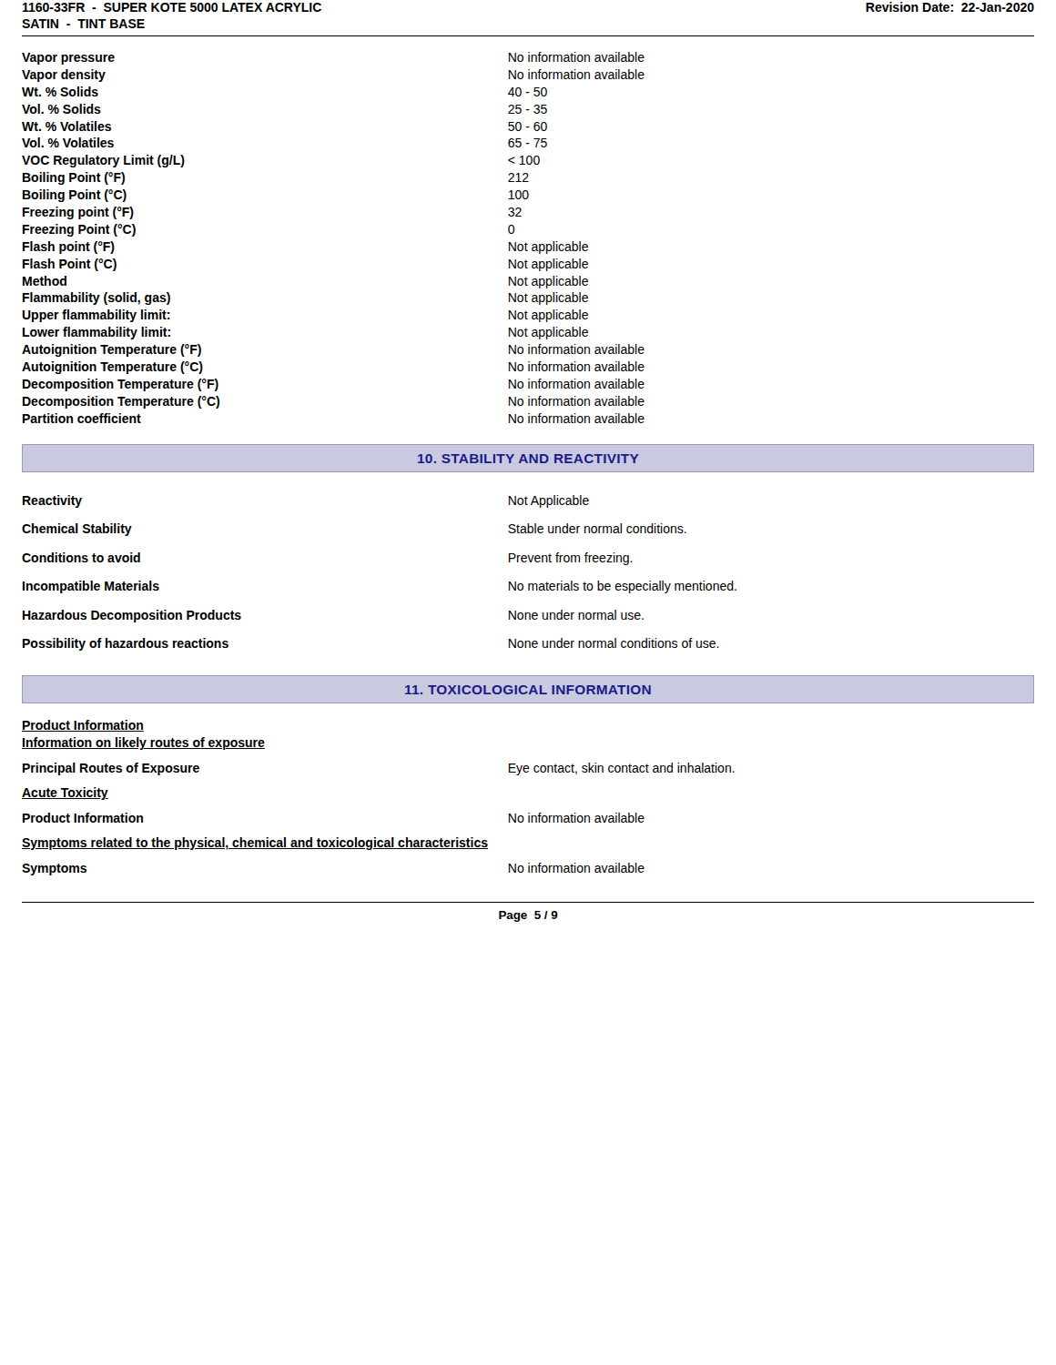1160-33FR - SUPER KOTE 5000 LATEX ACRYLIC
SATIN - TINT BASE
Revision Date: 22-Jan-2020
| Vapor pressure | No information available |
| Vapor density | No information available |
| Wt. % Solids | 40 - 50 |
| Vol. % Solids | 25 - 35 |
| Wt. % Volatiles | 50 - 60 |
| Vol. % Volatiles | 65 - 75 |
| VOC Regulatory Limit (g/L) | < 100 |
| Boiling Point (°F) | 212 |
| Boiling Point (°C) | 100 |
| Freezing point (°F) | 32 |
| Freezing Point (°C) | 0 |
| Flash point (°F) | Not applicable |
| Flash Point (°C) | Not applicable |
| Method | Not applicable |
| Flammability (solid, gas) | Not applicable |
| Upper flammability limit: | Not applicable |
| Lower flammability limit: | Not applicable |
| Autoignition Temperature (°F) | No information available |
| Autoignition Temperature (°C) | No information available |
| Decomposition Temperature (°F) | No information available |
| Decomposition Temperature (°C) | No information available |
| Partition coefficient | No information available |
10. STABILITY AND REACTIVITY
| Reactivity | Not Applicable |
| Chemical Stability | Stable under normal conditions. |
| Conditions to avoid | Prevent from freezing. |
| Incompatible Materials | No materials to be especially mentioned. |
| Hazardous Decomposition Products | None under normal use. |
| Possibility of hazardous reactions | None under normal conditions of use. |
11. TOXICOLOGICAL INFORMATION
Product Information
Information on likely routes of exposure
Principal Routes of Exposure
Eye contact, skin contact and inhalation.
Acute Toxicity
Product Information
No information available
Symptoms related to the physical, chemical and toxicological characteristics
Symptoms
No information available
Page 5 / 9